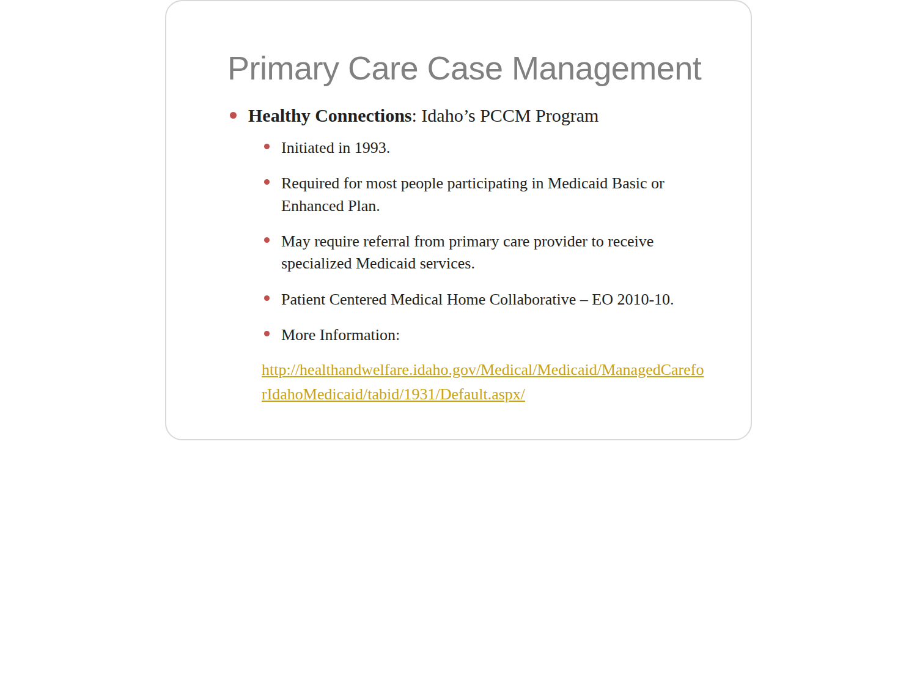Primary Care Case Management
Healthy Connections: Idaho’s PCCM Program
Initiated in 1993.
Required for most people participating in Medicaid Basic or Enhanced Plan.
May require referral from primary care provider to receive specialized Medicaid services.
Patient Centered Medical Home Collaborative – EO 2010-10.
More Information:
http://healthandwelfare.idaho.gov/Medical/Medicaid/ManagedCareforIdahoMedicaid/tabid/1931/Default.aspx/